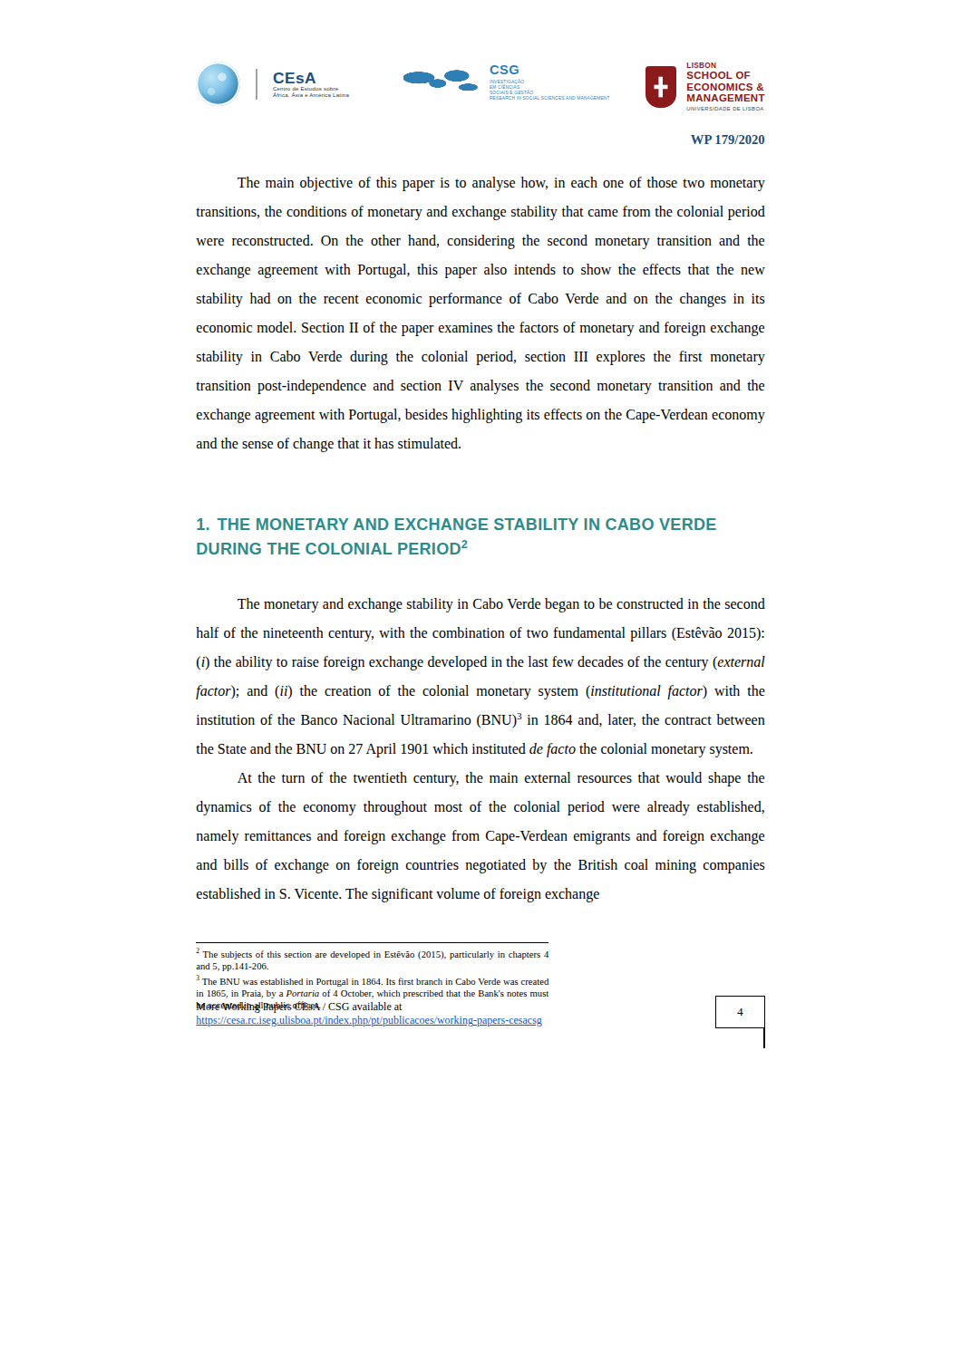CEsA
Centro de Estudos sobre
África, Ásia e América Latina
CSG INVESTIGAÇÃO
EM CIÊNCIAS
SOCIAIS E GESTÃO
RESEARCH IN SOCIAL SCIENCES AND MANAGEMENT
LISBON
SCHOOL OF
ECONOMICS &
MANAGEMENT
UNIVERSIDADE DE LISBOA
WP 179/2020
The main objective of this paper is to analyse how, in each one of those two monetary transitions, the conditions of monetary and exchange stability that came from the colonial period were reconstructed. On the other hand, considering the second monetary transition and the exchange agreement with Portugal, this paper also intends to show the effects that the new stability had on the recent economic performance of Cabo Verde and on the changes in its economic model. Section II of the paper examines the factors of monetary and foreign exchange stability in Cabo Verde during the colonial period, section III explores the first monetary transition post-independence and section IV analyses the second monetary transition and the exchange agreement with Portugal, besides highlighting its effects on the Cape-Verdean economy and the sense of change that it has stimulated.
1. THE MONETARY AND EXCHANGE STABILITY IN CABO VERDE DURING THE COLONIAL PERIOD2
The monetary and exchange stability in Cabo Verde began to be constructed in the second half of the nineteenth century, with the combination of two fundamental pillars (Estêvão 2015): (i) the ability to raise foreign exchange developed in the last few decades of the century (external factor); and (ii) the creation of the colonial monetary system (institutional factor) with the institution of the Banco Nacional Ultramarino (BNU)3 in 1864 and, later, the contract between the State and the BNU on 27 April 1901 which instituted de facto the colonial monetary system.
At the turn of the twentieth century, the main external resources that would shape the dynamics of the economy throughout most of the colonial period were already established, namely remittances and foreign exchange from Cape-Verdean emigrants and foreign exchange and bills of exchange on foreign countries negotiated by the British coal mining companies established in S. Vicente. The significant volume of foreign exchange
2 The subjects of this section are developed in Estêvão (2015), particularly in chapters 4 and 5, pp.141-206.
3 The BNU was established in Portugal in 1864. Its first branch in Cabo Verde was created in 1865, in Praia, by a Portaria of 4 October, which prescribed that the Bank's notes must be accepted in all public offices.
More Working Papers CEsA / CSG available at
https://cesa.rc.iseg.ulisboa.pt/index.php/pt/publicacoes/working-papers-cesacsg
4